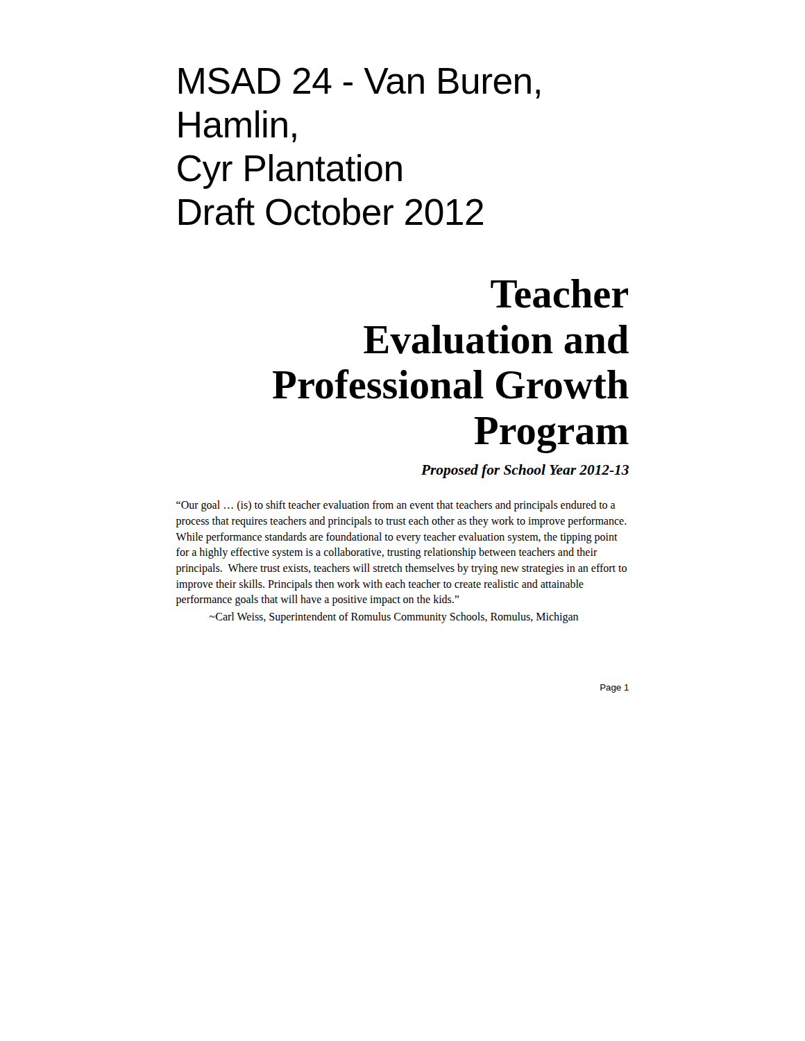MSAD 24 - Van Buren, Hamlin, Cyr Plantation
Draft October 2012
Teacher Evaluation and Professional Growth Program
Proposed for School Year 2012-13
“Our goal … (is) to shift teacher evaluation from an event that teachers and principals endured to a process that requires teachers and principals to trust each other as they work to improve performance. While performance standards are foundational to every teacher evaluation system, the tipping point for a highly effective system is a collaborative, trusting relationship between teachers and their principals. Where trust exists, teachers will stretch themselves by trying new strategies in an effort to improve their skills. Principals then work with each teacher to create realistic and attainable performance goals that will have a positive impact on the kids.”
~Carl Weiss, Superintendent of Romulus Community Schools, Romulus, Michigan
Page 1